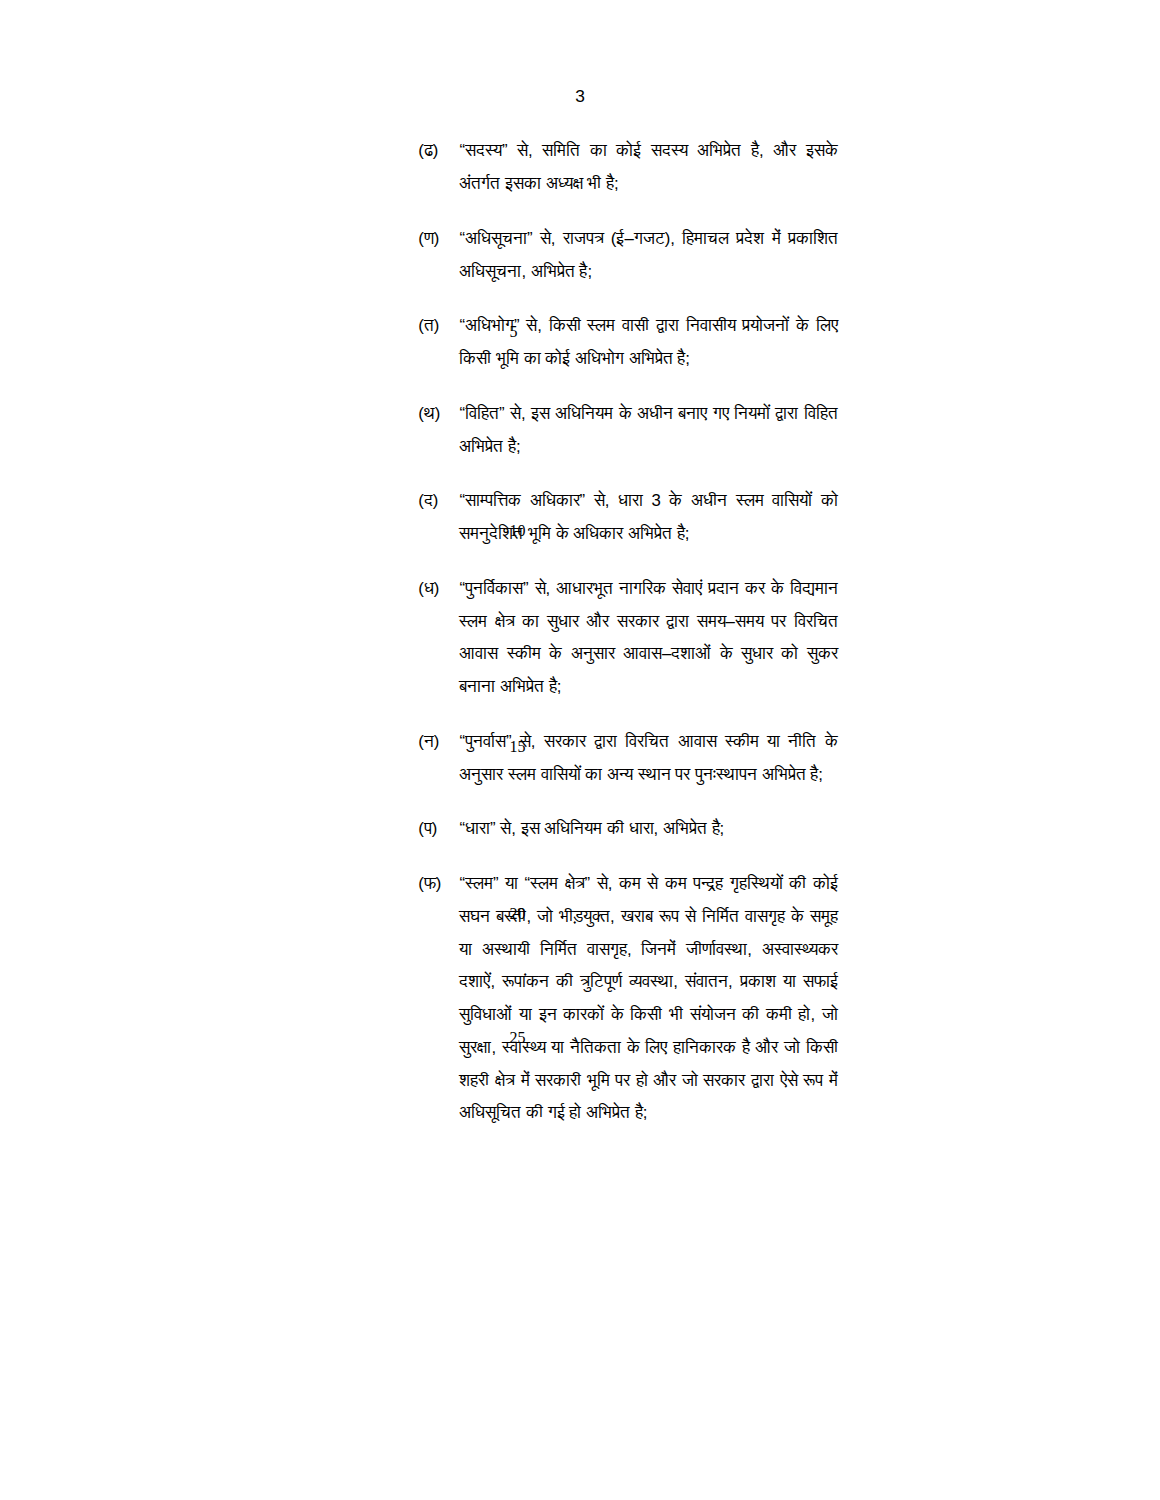3
(ढ)
“सदस्य” से, समिति का कोई सदस्य अभिप्रेत है, और इसके अंतर्गत इसका अध्यक्ष भी है;
(ण)
“अधिसूचना” से, राजपत्र (ई–गजट), हिमाचल प्रदेश में प्रकाशित अधिसूचना, अभिप्रेत है;
5
(त)
“अधिभोग” से, किसी स्लम वासी द्वारा निवासीय प्रयोजनों के लिए किसी भूमि का कोई अधिभोग अभिप्रेत है;
(थ)
“विहित” से, इस अधिनियम के अधीन बनाए गए नियमों द्वारा विहित अभिप्रेत है;
10
(द)
“साम्पत्तिक अधिकार” से, धारा 3 के अधीन स्लम वासियों को समनुदेशित भूमि के अधिकार अभिप्रेत है;
(ध)
“पुनर्विकास” से, आधारभूत नागरिक सेवाएं प्रदान कर के विद्यमान स्लम क्षेत्र का सुधार और सरकार द्वारा समय–समय पर विरचित आवास स्कीम के अनुसार आवास–दशाओं के सुधार को सुकर बनाना अभिप्रेत है;
15
(न)
“पुनर्वास” से, सरकार द्वारा विरचित आवास स्कीम या नीति के अनुसार स्लम वासियों का अन्य स्थान पर पुनःस्थापन अभिप्रेत है;
(प)
“धारा” से, इस अधिनियम की धारा, अभिप्रेत है;
20 25
(फ)
“स्लम” या “स्लम क्षेत्र” से, कम से कम पन्द्रह गृहस्थियों की कोई सघन बस्ती, जो भीड़युक्त, खराब रूप से निर्मित वासगृह के समूह या अस्थायी निर्मित वासगृह, जिनमें जीर्णावस्था, अस्वास्थ्यकर दशाऐं, रूपांकन की त्रुटिपूर्ण व्यवस्था, संवातन, प्रकाश या सफाई सुविधाओं या इन कारकों के किसी भी संयोजन की कमी हो, जो सुरक्षा, स्वास्थ्य या नैतिकता के लिए हानिकारक है और जो किसी शहरी क्षेत्र में सरकारी भूमि पर हो और जो सरकार द्वारा ऐसे रूप में अधिसूचित की गई हो अभिप्रेत है;